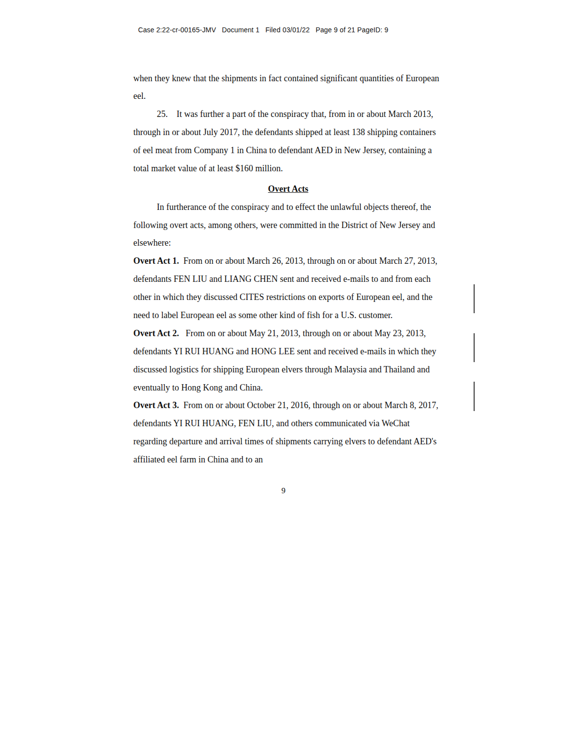Case 2:22-cr-00165-JMV Document 1 Filed 03/01/22 Page 9 of 21 PageID: 9
when they knew that the shipments in fact contained significant quantities of European eel.
25. It was further a part of the conspiracy that, from in or about March 2013, through in or about July 2017, the defendants shipped at least 138 shipping containers of eel meat from Company 1 in China to defendant AED in New Jersey, containing a total market value of at least $160 million.
Overt Acts
In furtherance of the conspiracy and to effect the unlawful objects thereof, the following overt acts, among others, were committed in the District of New Jersey and elsewhere:
Overt Act 1. From on or about March 26, 2013, through on or about March 27, 2013, defendants FEN LIU and LIANG CHEN sent and received e-mails to and from each other in which they discussed CITES restrictions on exports of European eel, and the need to label European eel as some other kind of fish for a U.S. customer.
Overt Act 2. From on or about May 21, 2013, through on or about May 23, 2013, defendants YI RUI HUANG and HONG LEE sent and received e-mails in which they discussed logistics for shipping European elvers through Malaysia and Thailand and eventually to Hong Kong and China.
Overt Act 3. From on or about October 21, 2016, through on or about March 8, 2017, defendants YI RUI HUANG, FEN LIU, and others communicated via WeChat regarding departure and arrival times of shipments carrying elvers to defendant AED's affiliated eel farm in China and to an
9